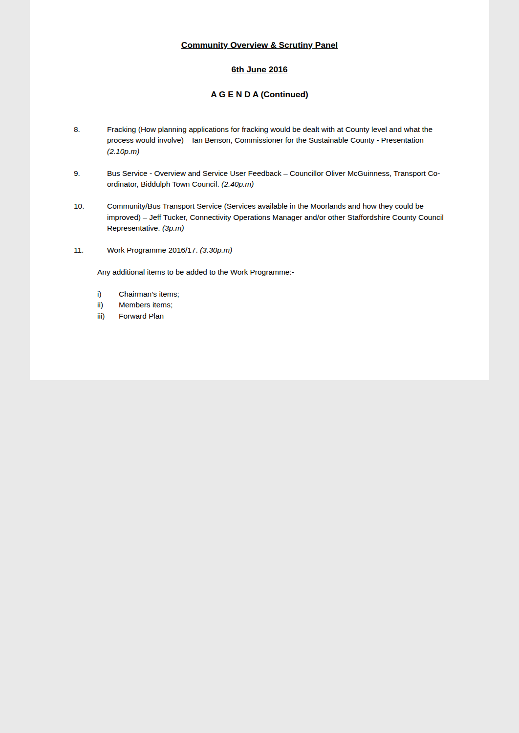Community Overview & Scrutiny Panel
6th June 2016
A G E N D A (Continued)
8. Fracking (How planning applications for fracking would be dealt with at County level and what the process would involve) – Ian Benson, Commissioner for the Sustainable County - Presentation (2.10p.m)
9. Bus Service - Overview and Service User Feedback – Councillor Oliver McGuinness, Transport Co-ordinator, Biddulph Town Council. (2.40p.m)
10. Community/Bus Transport Service (Services available in the Moorlands and how they could be improved) – Jeff Tucker, Connectivity Operations Manager and/or other Staffordshire County Council Representative. (3p.m)
11. Work Programme 2016/17. (3.30p.m)
Any additional items to be added to the Work Programme:-
i) Chairman’s items;
ii) Members items;
iii) Forward Plan